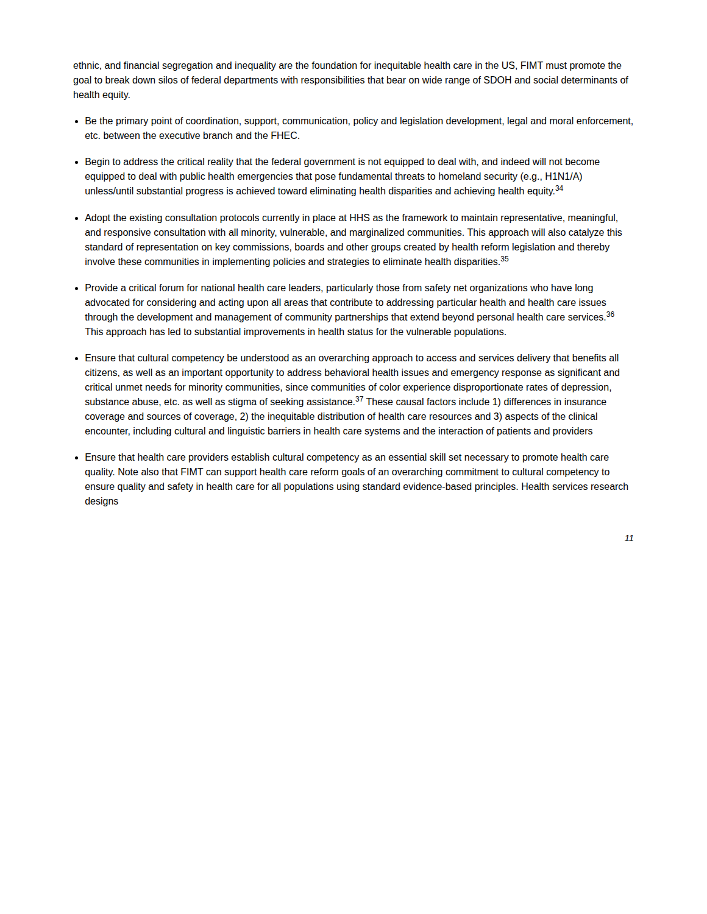ethnic, and financial segregation and inequality are the foundation for inequitable health care in the US, FIMT must promote the goal to break down silos of federal departments with responsibilities that bear on wide range of SDOH and social determinants of health equity.
Be the primary point of coordination, support, communication, policy and legislation development, legal and moral enforcement, etc. between the executive branch and the FHEC.
Begin to address the critical reality that the federal government is not equipped to deal with, and indeed will not become equipped to deal with public health emergencies that pose fundamental threats to homeland security (e.g., H1N1/A) unless/until substantial progress is achieved toward eliminating health disparities and achieving health equity.34
Adopt the existing consultation protocols currently in place at HHS as the framework to maintain representative, meaningful, and responsive consultation with all minority, vulnerable, and marginalized communities. This approach will also catalyze this standard of representation on key commissions, boards and other groups created by health reform legislation and thereby involve these communities in implementing policies and strategies to eliminate health disparities.35
Provide a critical forum for national health care leaders, particularly those from safety net organizations who have long advocated for considering and acting upon all areas that contribute to addressing particular health and health care issues through the development and management of community partnerships that extend beyond personal health care services.36 This approach has led to substantial improvements in health status for the vulnerable populations.
Ensure that cultural competency be understood as an overarching approach to access and services delivery that benefits all citizens, as well as an important opportunity to address behavioral health issues and emergency response as significant and critical unmet needs for minority communities, since communities of color experience disproportionate rates of depression, substance abuse, etc. as well as stigma of seeking assistance.37 These causal factors include 1) differences in insurance coverage and sources of coverage, 2) the inequitable distribution of health care resources and 3) aspects of the clinical encounter, including cultural and linguistic barriers in health care systems and the interaction of patients and providers
Ensure that health care providers establish cultural competency as an essential skill set necessary to promote health care quality. Note also that FIMT can support health care reform goals of an overarching commitment to cultural competency to ensure quality and safety in health care for all populations using standard evidence-based principles. Health services research designs
11